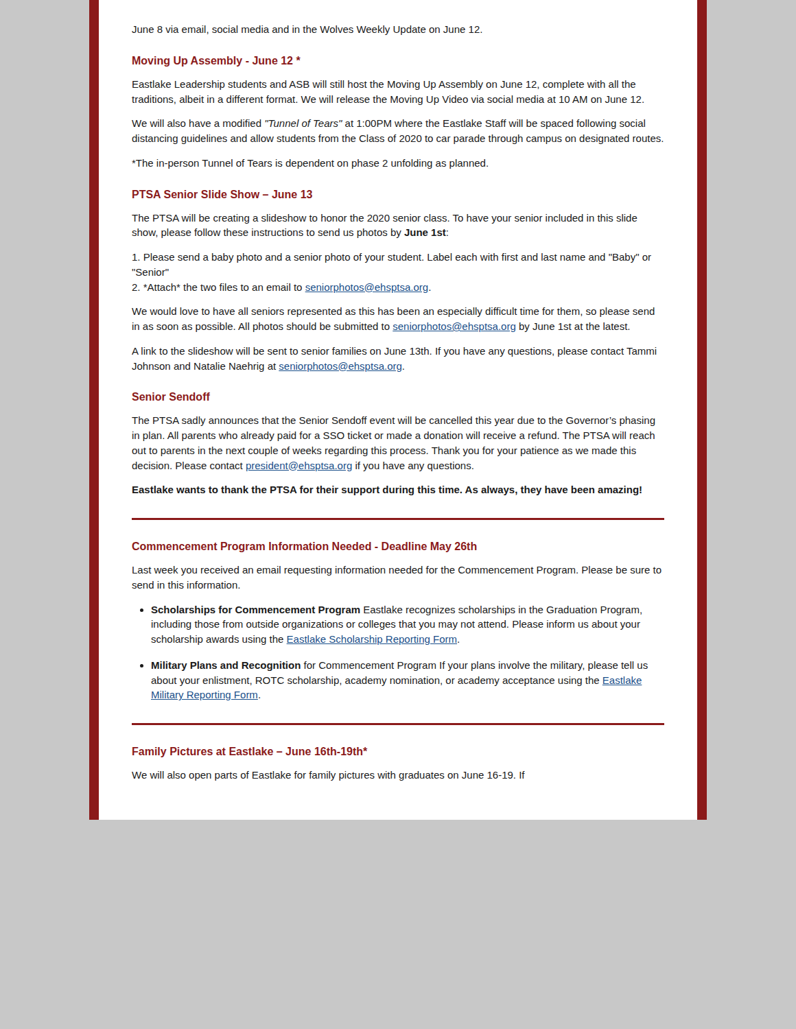June 8 via email, social media and in the Wolves Weekly Update on June 12.
Moving Up Assembly - June 12 *
Eastlake Leadership students and ASB will still host the Moving Up Assembly on June 12, complete with all the traditions, albeit in a different format. We will release the Moving Up Video via social media at 10 AM on June 12.
We will also have a modified "Tunnel of Tears" at 1:00PM where the Eastlake Staff will be spaced following social distancing guidelines and allow students from the Class of 2020 to car parade through campus on designated routes.
*The in-person Tunnel of Tears is dependent on phase 2 unfolding as planned.
PTSA Senior Slide Show – June 13
The PTSA will be creating a slideshow to honor the 2020 senior class. To have your senior included in this slide show, please follow these instructions to send us photos by June 1st:
1. Please send a baby photo and a senior photo of your student. Label each with first and last name and "Baby" or "Senior"
2. *Attach* the two files to an email to seniorphotos@ehsptsa.org.
We would love to have all seniors represented as this has been an especially difficult time for them, so please send in as soon as possible. All photos should be submitted to seniorphotos@ehsptsa.org by June 1st at the latest.
A link to the slideshow will be sent to senior families on June 13th. If you have any questions, please contact Tammi Johnson and Natalie Naehrig at seniorphotos@ehsptsa.org.
Senior Sendoff
The PTSA sadly announces that the Senior Sendoff event will be cancelled this year due to the Governor’s phasing in plan. All parents who already paid for a SSO ticket or made a donation will receive a refund. The PTSA will reach out to parents in the next couple of weeks regarding this process. Thank you for your patience as we made this decision. Please contact president@ehsptsa.org if you have any questions.
Eastlake wants to thank the PTSA for their support during this time. As always, they have been amazing!
Commencement Program Information Needed - Deadline May 26th
Last week you received an email requesting information needed for the Commencement Program. Please be sure to send in this information.
Scholarships for Commencement Program Eastlake recognizes scholarships in the Graduation Program, including those from outside organizations or colleges that you may not attend. Please inform us about your scholarship awards using the Eastlake Scholarship Reporting Form.
Military Plans and Recognition for Commencement Program If your plans involve the military, please tell us about your enlistment, ROTC scholarship, academy nomination, or academy acceptance using the Eastlake Military Reporting Form.
Family Pictures at Eastlake – June 16th-19th*
We will also open parts of Eastlake for family pictures with graduates on June 16-19. If